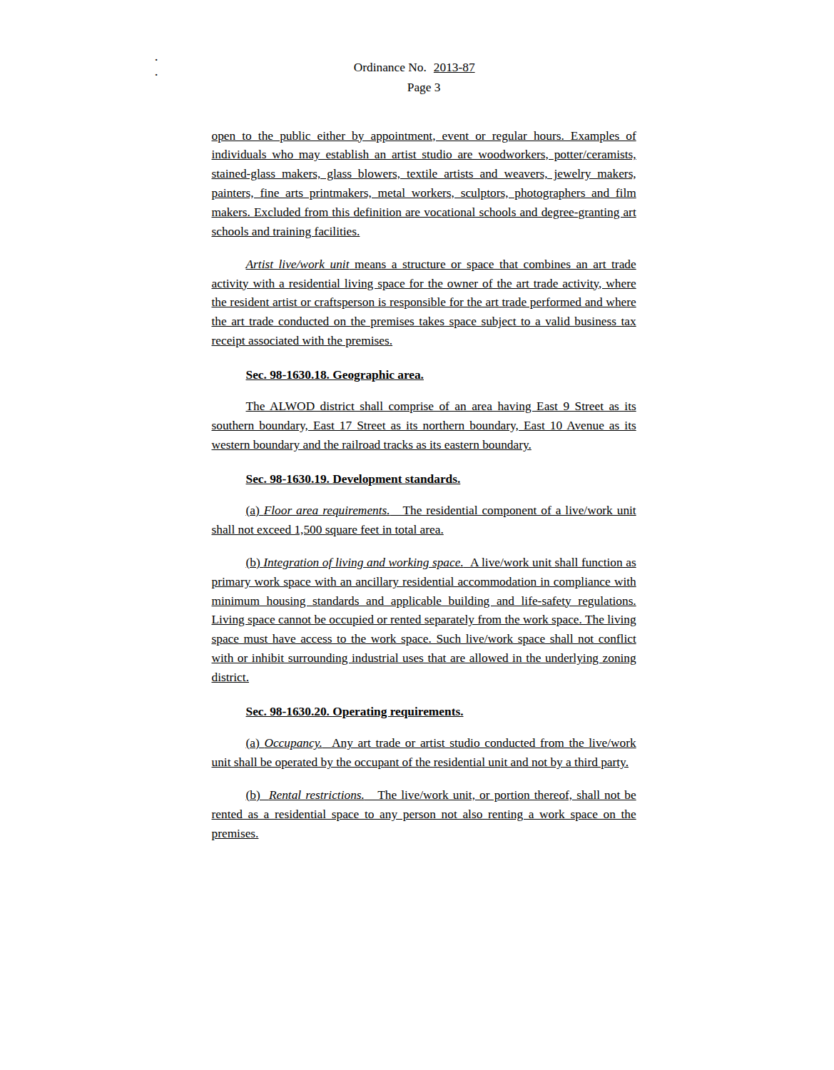. .
Ordinance No. 2013-87
Page 3
open to the public either by appointment, event or regular hours. Examples of individuals who may establish an artist studio are woodworkers, potter/ceramists, stained-glass makers, glass blowers, textile artists and weavers, jewelry makers, painters, fine arts printmakers, metal workers, sculptors, photographers and film makers. Excluded from this definition are vocational schools and degree-granting art schools and training facilities.
Artist live/work unit means a structure or space that combines an art trade activity with a residential living space for the owner of the art trade activity, where the resident artist or craftsperson is responsible for the art trade performed and where the art trade conducted on the premises takes space subject to a valid business tax receipt associated with the premises.
Sec. 98-1630.18. Geographic area.
The ALWOD district shall comprise of an area having East 9 Street as its southern boundary, East 17 Street as its northern boundary, East 10 Avenue as its western boundary and the railroad tracks as its eastern boundary.
Sec. 98-1630.19. Development standards.
(a) Floor area requirements. The residential component of a live/work unit shall not exceed 1,500 square feet in total area.
(b) Integration of living and working space. A live/work unit shall function as primary work space with an ancillary residential accommodation in compliance with minimum housing standards and applicable building and life-safety regulations. Living space cannot be occupied or rented separately from the work space. The living space must have access to the work space. Such live/work space shall not conflict with or inhibit surrounding industrial uses that are allowed in the underlying zoning district.
Sec. 98-1630.20. Operating requirements.
(a) Occupancy. Any art trade or artist studio conducted from the live/work unit shall be operated by the occupant of the residential unit and not by a third party.
(b) Rental restrictions. The live/work unit, or portion thereof, shall not be rented as a residential space to any person not also renting a work space on the premises.